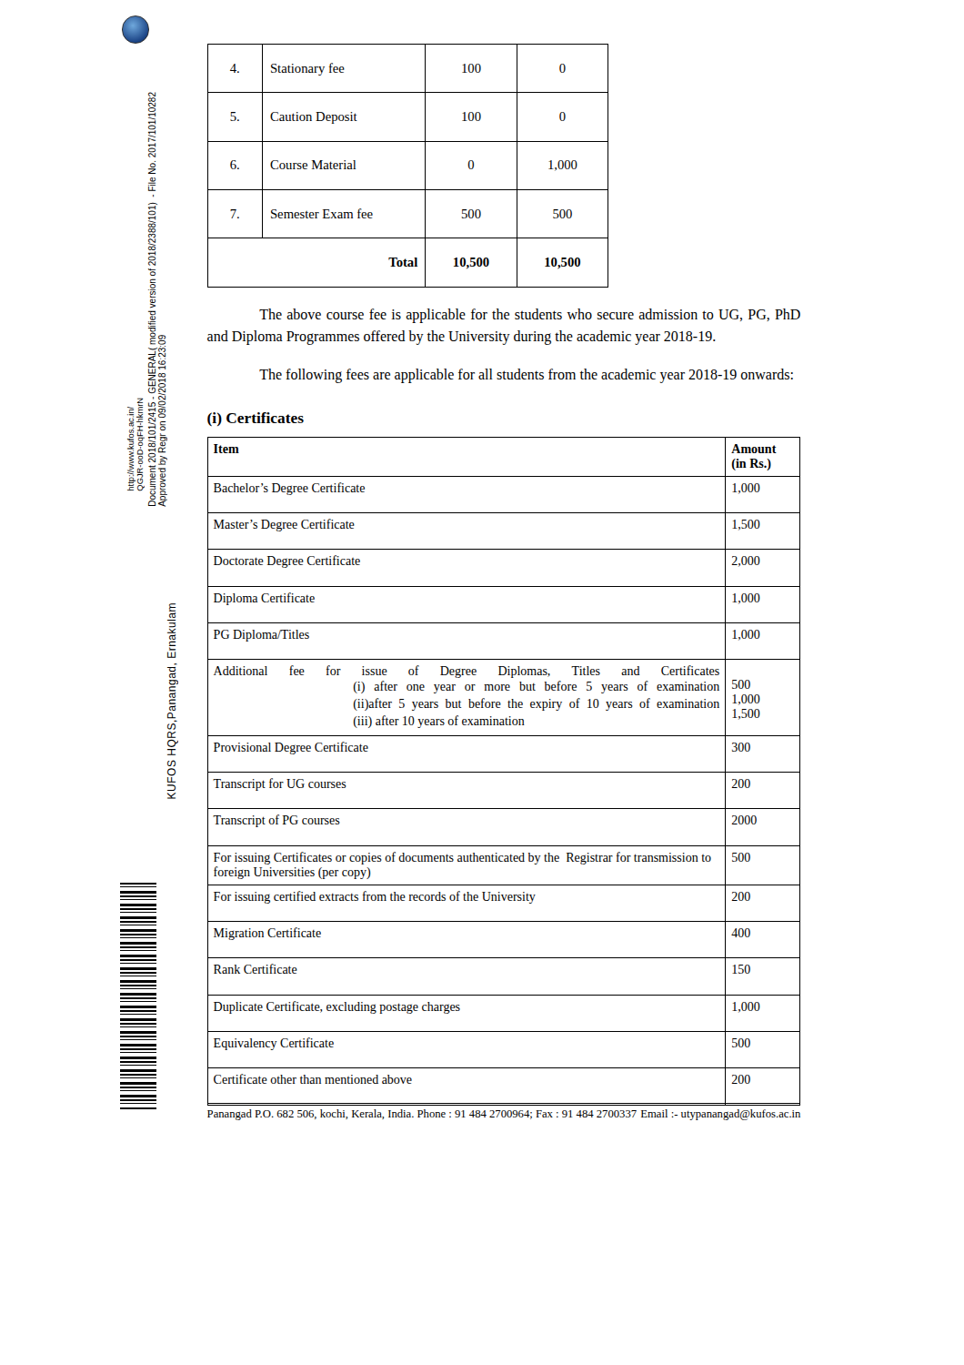Document 2018/101/2415 - GENERAL( modified version of 2018/2388/101) - File No. 2017/101/10282
Approved by Regr on 09/02/2018 16:23:09
http://www.kufos.ac.in/
QGJR-ooD-oqFH-hkmrN
KUFOS HQRS,Panangad, Ernakulam
| 4. | Stationary fee | 100 | 0 |
| 5. | Caution Deposit | 100 | 0 |
| 6. | Course Material | 0 | 1,000 |
| 7. | Semester Exam fee | 500 | 500 |
| Total | 10,500 | 10,500 |
The above course fee is applicable for the students who secure admission to UG, PG, PhD and Diploma Programmes offered by the University during the academic year 2018-19.
The following fees are applicable for all students from the academic year 2018-19 onwards:
(i) Certificates
| Item | Amount (in Rs.) |
| --- | --- |
| Bachelor’s Degree Certificate | 1,000 |
| Master’s Degree Certificate | 1,500 |
| Doctorate Degree Certificate | 2,000 |
| Diploma Certificate | 1,000 |
| PG Diploma/Titles | 1,000 |
| Additional fee for issue of Degree Diplomas, Titles and Certificates (i) after one year or more but before 5 years of examination (ii)after 5 years but before the expiry of 10 years of examination (iii) after 10 years of examination | 500 1,000 1,500 |
| Provisional Degree Certificate | 300 |
| Transcript for UG courses | 200 |
| Transcript of PG courses | 2000 |
| For issuing Certificates or copies of documents authenticated by the Registrar for transmission to foreign Universities (per copy) | 500 |
| For issuing certified extracts from the records of the University | 200 |
| Migration Certificate | 400 |
| Rank Certificate | 150 |
| Duplicate Certificate, excluding postage charges | 1,000 |
| Equivalency Certificate | 500 |
| Certificate other than mentioned above | 200 |
Panangad P.O. 682 506, kochi, Kerala, India. Phone : 91 484 2700964; Fax : 91 484 2700337 Email :- utypanangad@kufos.ac.in